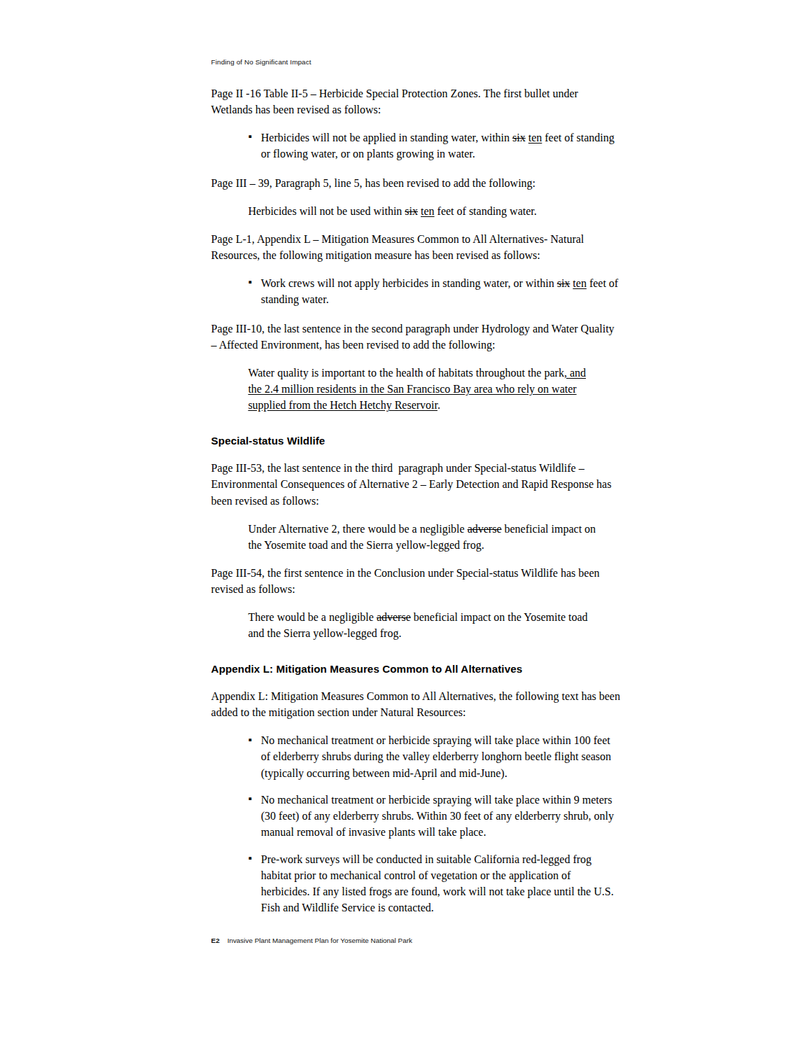Finding of No Significant Impact
Page II -16 Table II-5 – Herbicide Special Protection Zones. The first bullet under Wetlands has been revised as follows:
Herbicides will not be applied in standing water, within six ten feet of standing or flowing water, or on plants growing in water.
Page III – 39, Paragraph 5, line 5, has been revised to add the following:
Herbicides will not be used within six ten feet of standing water.
Page L-1, Appendix L – Mitigation Measures Common to All Alternatives- Natural Resources, the following mitigation measure has been revised as follows:
Work crews will not apply herbicides in standing water, or within six ten feet of standing water.
Page III-10, the last sentence in the second paragraph under Hydrology and Water Quality – Affected Environment, has been revised to add the following:
Water quality is important to the health of habitats throughout the park, and the 2.4 million residents in the San Francisco Bay area who rely on water supplied from the Hetch Hetchy Reservoir.
Special-status Wildlife
Page III-53, the last sentence in the third paragraph under Special-status Wildlife – Environmental Consequences of Alternative 2 – Early Detection and Rapid Response has been revised as follows:
Under Alternative 2, there would be a negligible adverse beneficial impact on the Yosemite toad and the Sierra yellow-legged frog.
Page III-54, the first sentence in the Conclusion under Special-status Wildlife has been revised as follows:
There would be a negligible adverse beneficial impact on the Yosemite toad and the Sierra yellow-legged frog.
Appendix L: Mitigation Measures Common to All Alternatives
Appendix L: Mitigation Measures Common to All Alternatives, the following text has been added to the mitigation section under Natural Resources:
No mechanical treatment or herbicide spraying will take place within 100 feet of elderberry shrubs during the valley elderberry longhorn beetle flight season (typically occurring between mid-April and mid-June).
No mechanical treatment or herbicide spraying will take place within 9 meters (30 feet) of any elderberry shrubs. Within 30 feet of any elderberry shrub, only manual removal of invasive plants will take place.
Pre-work surveys will be conducted in suitable California red-legged frog habitat prior to mechanical control of vegetation or the application of herbicides. If any listed frogs are found, work will not take place until the U.S. Fish and Wildlife Service is contacted.
E2 Invasive Plant Management Plan for Yosemite National Park